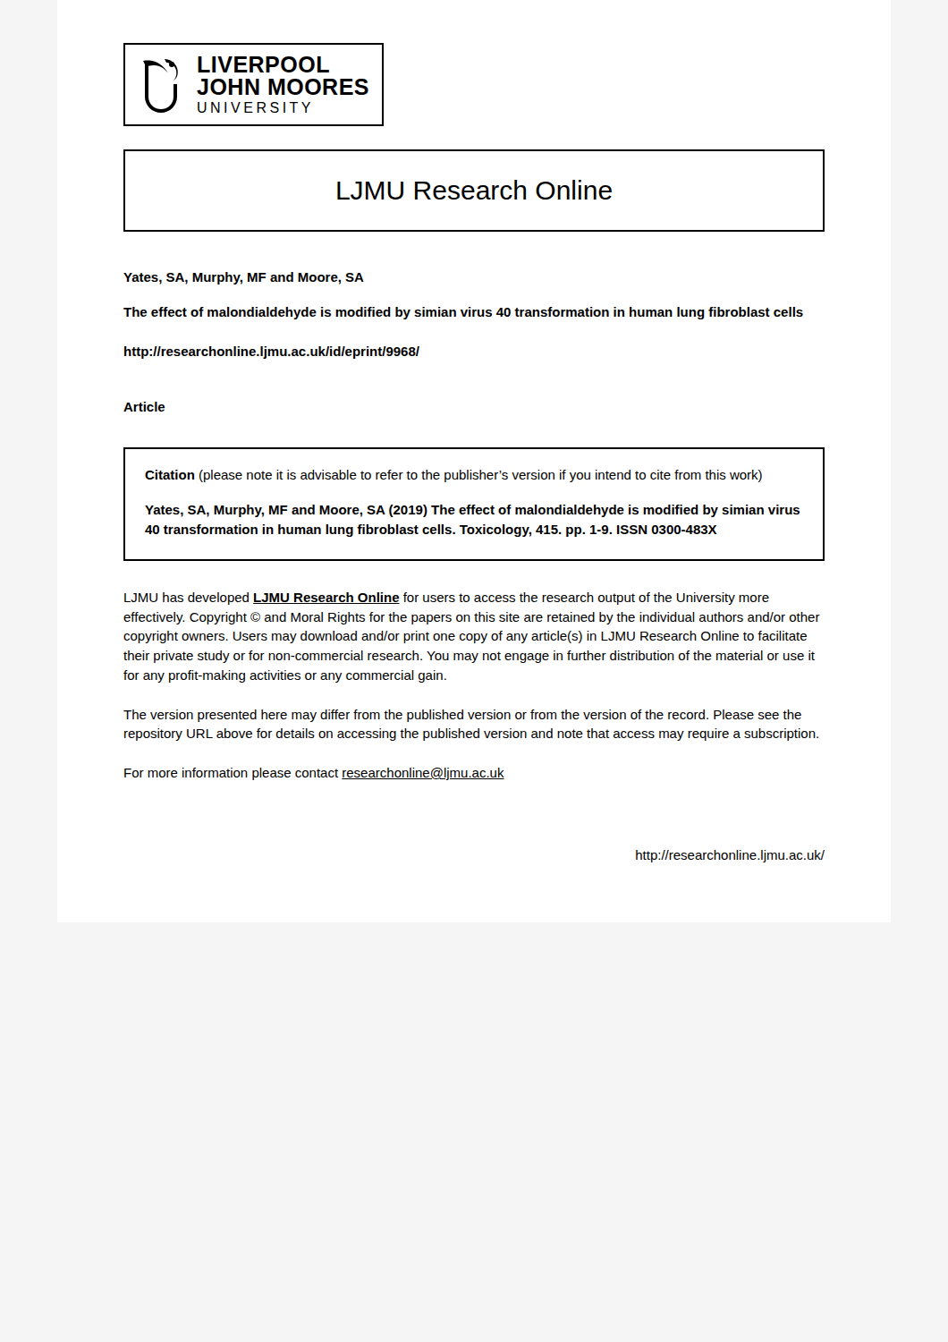LIVERPOOL JOHN MOORES UNIVERSITY
LJMU Research Online
Yates, SA, Murphy, MF and Moore, SA
The effect of malondialdehyde is modified by simian virus 40 transformation in human lung fibroblast cells
http://researchonline.ljmu.ac.uk/id/eprint/9968/
Article
Citation (please note it is advisable to refer to the publisher’s version if you intend to cite from this work)
Yates, SA, Murphy, MF and Moore, SA (2019) The effect of malondialdehyde is modified by simian virus 40 transformation in human lung fibroblast cells. Toxicology, 415. pp. 1-9. ISSN 0300-483X
LJMU has developed LJMU Research Online for users to access the research output of the University more effectively. Copyright © and Moral Rights for the papers on this site are retained by the individual authors and/or other copyright owners. Users may download and/or print one copy of any article(s) in LJMU Research Online to facilitate their private study or for non-commercial research. You may not engage in further distribution of the material or use it for any profit-making activities or any commercial gain.
The version presented here may differ from the published version or from the version of the record. Please see the repository URL above for details on accessing the published version and note that access may require a subscription.
For more information please contact researchonline@ljmu.ac.uk
http://researchonline.ljmu.ac.uk/